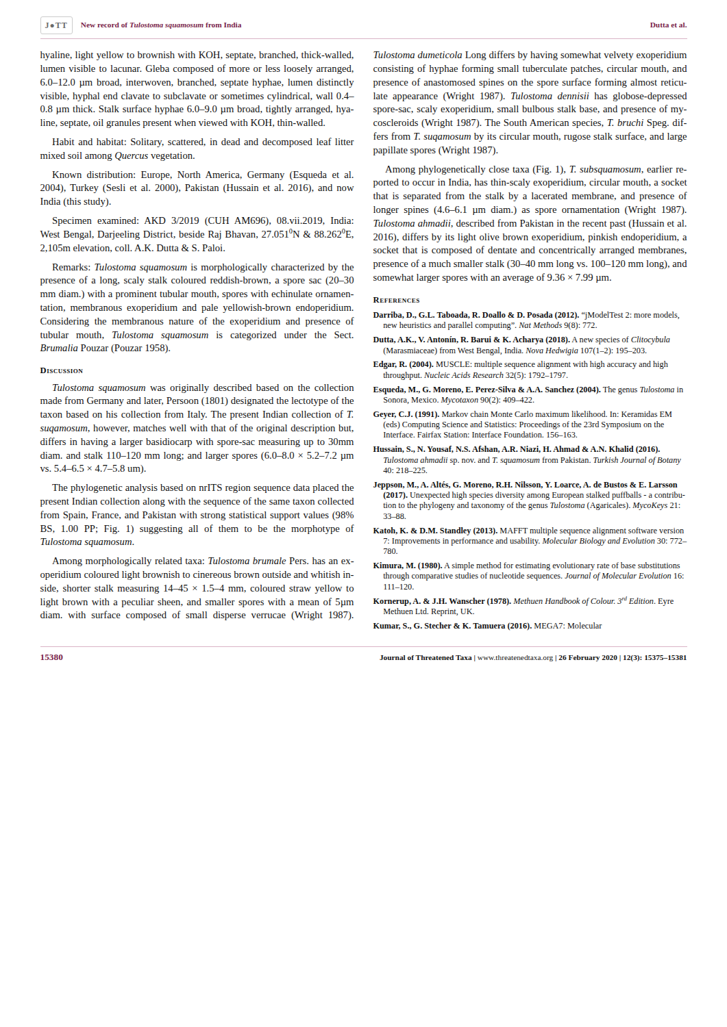J●TT
New record of Tulostoma squamosum from India
Dutta et al.
hyaline, light yellow to brownish with KOH, septate, branched, thick-walled, lumen visible to lacunar. Gleba composed of more or less loosely arranged, 6.0–12.0 µm broad, interwoven, branched, septate hyphae, lumen distinctly visible, hyphal end clavate to subclavate or sometimes cylindrical, wall 0.4–0.8 µm thick. Stalk surface hyphae 6.0–9.0 µm broad, tightly arranged, hyaline, septate, oil granules present when viewed with KOH, thin-walled.
Habit and habitat: Solitary, scattered, in dead and decomposed leaf litter mixed soil among Quercus vegetation.
Known distribution: Europe, North America, Germany (Esqueda et al. 2004), Turkey (Sesli et al. 2000), Pakistan (Hussain et al. 2016), and now India (this study).
Specimen examined: AKD 3/2019 (CUH AM696), 08.vii.2019, India: West Bengal, Darjeeling District, beside Raj Bhavan, 27.0510N & 88.2620E, 2,105m elevation, coll. A.K. Dutta & S. Paloi.
Remarks: Tulostoma squamosum is morphologically characterized by the presence of a long, scaly stalk coloured reddish-brown, a spore sac (20–30 mm diam.) with a prominent tubular mouth, spores with echinulate ornamentation, membranous exoperidium and pale yellowish-brown endoperidium. Considering the membranous nature of the exoperidium and presence of tubular mouth, Tulostoma squamosum is categorized under the Sect. Brumalia Pouzar (Pouzar 1958).
Discussion
Tulostoma squamosum was originally described based on the collection made from Germany and later, Persoon (1801) designated the lectotype of the taxon based on his collection from Italy. The present Indian collection of T. suqamosum, however, matches well with that of the original description but, differs in having a larger basidiocarp with spore-sac measuring up to 30mm diam. and stalk 110–120 mm long; and larger spores (6.0–8.0 × 5.2–7.2 µm vs. 5.4–6.5 × 4.7–5.8 um).
The phylogenetic analysis based on nrITS region sequence data placed the present Indian collection along with the sequence of the same taxon collected from Spain, France, and Pakistan with strong statistical support values (98% BS, 1.00 PP; Fig. 1) suggesting all of them to be the morphotype of Tulostoma squamosum.
Among morphologically related taxa: Tulostoma brumale Pers. has an exoperidium coloured light brownish to cinereous brown outside and whitish inside, shorter stalk measuring 14–45 × 1.5–4 mm, coloured straw yellow to light brown with a peculiar sheen, and smaller spores with a mean of 5µm diam. with surface composed of small disperse verrucae (Wright 1987). Tulostoma dumeticola Long differs by having somewhat velvety exoperidium consisting of hyphae forming small tuberculate patches, circular mouth, and presence of anastomosed spines on the spore surface forming almost reticulate appearance (Wright 1987). Tulostoma dennisii has globose-depressed spore-sac, scaly exoperidium, small bulbous stalk base, and presence of mycoscleroids (Wright 1987). The South American species, T. bruchi Speg. differs from T. suqamosum by its circular mouth, rugose stalk surface, and large papillate spores (Wright 1987).
Among phylogenetically close taxa (Fig. 1), T. subsquamosum, earlier reported to occur in India, has thin-scaly exoperidium, circular mouth, a socket that is separated from the stalk by a lacerated membrane, and presence of longer spines (4.6–6.1 µm diam.) as spore ornamentation (Wright 1987). Tulostoma ahmadii, described from Pakistan in the recent past (Hussain et al. 2016), differs by its light olive brown exoperidium, pinkish endoperidium, a socket that is composed of dentate and concentrically arranged membranes, presence of a much smaller stalk (30–40 mm long vs. 100–120 mm long), and somewhat larger spores with an average of 9.36 × 7.99 µm.
References
Darriba, D., G.L. Taboada, R. Doallo & D. Posada (2012). “jModelTest 2: more models, new heuristics and parallel computing”. Nat Methods 9(8): 772.
Dutta, A.K., V. Antonín, R. Barui & K. Acharya (2018). A new species of Clitocybula (Marasmiaceae) from West Bengal, India. Nova Hedwigia 107(1–2): 195–203.
Edgar, R. (2004). MUSCLE: multiple sequence alignment with high accuracy and high throughput. Nucleic Acids Research 32(5): 1792–1797.
Esqueda, M., G. Moreno, E. Perez-Silva & A.A. Sanchez (2004). The genus Tulostoma in Sonora, Mexico. Mycotaxon 90(2): 409–422.
Geyer, C.J. (1991). Markov chain Monte Carlo maximum likelihood. In: Keramidas EM (eds) Computing Science and Statistics: Proceedings of the 23rd Symposium on the Interface. Fairfax Station: Interface Foundation. 156–163.
Hussain, S., N. Yousaf, N.S. Afshan, A.R. Niazi, H. Ahmad & A.N. Khalid (2016). Tulostoma ahmadii sp. nov. and T. squamosum from Pakistan. Turkish Journal of Botany 40: 218–225.
Jeppson, M., A. Altés, G. Moreno, R.H. Nilsson, Y. Loarce, A. de Bustos & E. Larsson (2017). Unexpected high species diversity among European stalked puffballs - a contribution to the phylogeny and taxonomy of the genus Tulostoma (Agaricales). MycoKeys 21: 33–88.
Katoh, K. & D.M. Standley (2013). MAFFT multiple sequence alignment software version 7: Improvements in performance and usability. Molecular Biology and Evolution 30: 772–780.
Kimura, M. (1980). A simple method for estimating evolutionary rate of base substitutions through comparative studies of nucleotide sequences. Journal of Molecular Evolution 16: 111–120.
Kornerup, A. & J.H. Wanscher (1978). Methuen Handbook of Colour. 3rd Edition. Eyre Methuen Ltd. Reprint, UK.
Kumar, S., G. Stecher & K. Tamuera (2016). MEGA7: Molecular
15380
Journal of Threatened Taxa | www.threatenedtaxa.org | 26 February 2020 | 12(3): 15375–15381